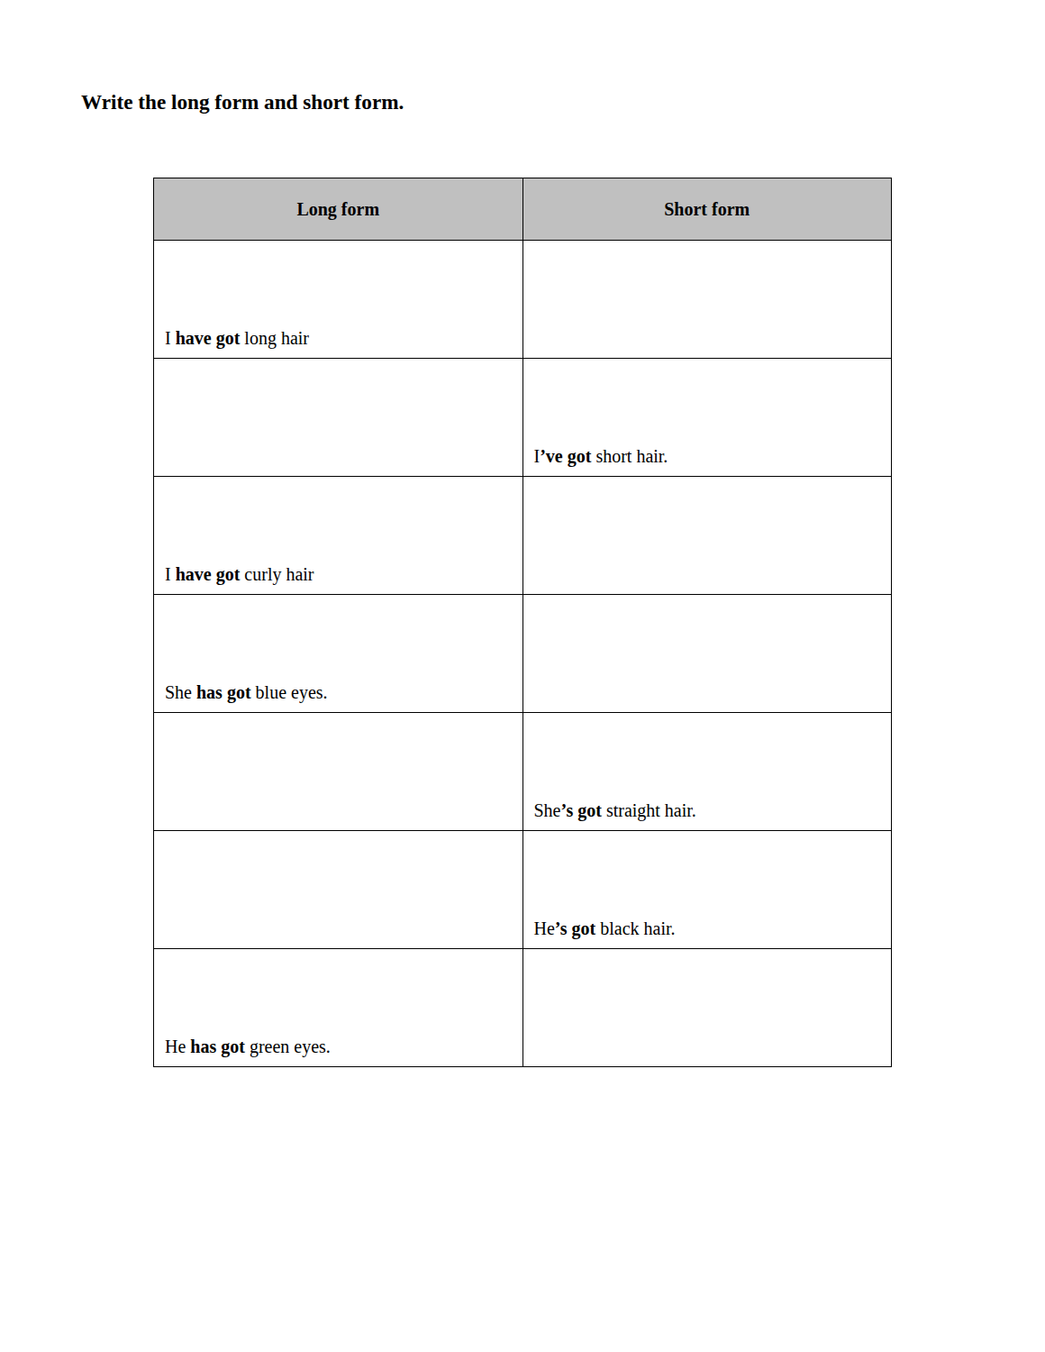Write the long form and short form.
| Long form | Short form |
| --- | --- |
| I have got long hair | |
| | I ’ve got short hair. |
| I have got curly hair | |
| She has got blue eyes. | |
| | She ’s got straight hair. |
| | He ’s got black hair. |
| He has got green eyes. | |